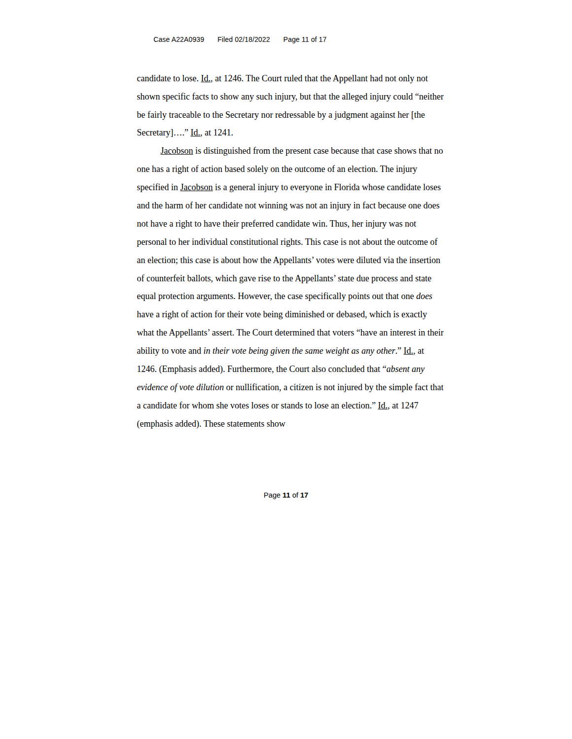Case A22A0939 Filed 02/18/2022 Page 11 of 17
candidate to lose. Id., at 1246. The Court ruled that the Appellant had not only not shown specific facts to show any such injury, but that the alleged injury could “neither be fairly traceable to the Secretary nor redressable by a judgment against her [the Secretary]….” Id., at 1241.
Jacobson is distinguished from the present case because that case shows that no one has a right of action based solely on the outcome of an election. The injury specified in Jacobson is a general injury to everyone in Florida whose candidate loses and the harm of her candidate not winning was not an injury in fact because one does not have a right to have their preferred candidate win. Thus, her injury was not personal to her individual constitutional rights. This case is not about the outcome of an election; this case is about how the Appellants’ votes were diluted via the insertion of counterfeit ballots, which gave rise to the Appellants’ state due process and state equal protection arguments. However, the case specifically points out that one does have a right of action for their vote being diminished or debased, which is exactly what the Appellants’ assert. The Court determined that voters “have an interest in their ability to vote and in their vote being given the same weight as any other.” Id., at 1246. (Emphasis added). Furthermore, the Court also concluded that “absent any evidence of vote dilution or nullification, a citizen is not injured by the simple fact that a candidate for whom she votes loses or stands to lose an election.” Id., at 1247 (emphasis added). These statements show
Page 11 of 17